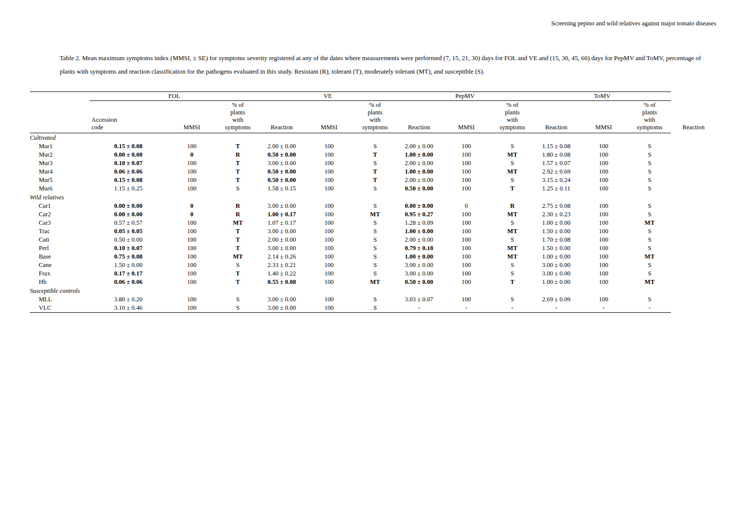Screening pepino and wild relatives against major tomato diseases
Table 2. Mean maximum symptoms index (MMSI, ± SE) for symptoms severity registered at any of the dates where measurements were performed (7, 15, 21, 30) days for FOL and VE and (15, 30, 45, 60) days for PepMV and ToMV, percentage of plants with symptoms and reaction classification for the pathogens evaluated in this study. Resistant (R), tolerant (T), moderately tolerant (MT), and susceptible (S).
| | FOL | VE | PepMV | ToMV |
| --- | --- | --- | --- | --- |
| Accession code | MMSI | % of plants with symptoms | Reaction | MMSI | % of plants with symptoms | Reaction | MMSI | % of plants with symptoms | Reaction | MMSI | % of plants with symptoms | Reaction |
| Cultivated |
| Mur1 | 0.15 ± 0.08 | 100 | T | 2.00 ± 0.00 | 100 | S | 2.00 ± 0.00 | 100 | S | 1.15 ± 0.08 | 100 | S |
| Mur2 | 0.00 ± 0.00 | 0 | R | 0.50 ± 0.00 | 100 | T | 1.00 ± 0.00 | 100 | MT | 1.80 ± 0.08 | 100 | S |
| Mur3 | 0.10 ± 0.07 | 100 | T | 3.00 ± 0.00 | 100 | S | 2.00 ± 0.00 | 100 | S | 1.57 ± 0.07 | 100 | S |
| Mur4 | 0.06 ± 0.06 | 100 | T | 0.50 ± 0.00 | 100 | T | 1.00 ± 0.00 | 100 | MT | 2.92 ± 0.69 | 100 | S |
| Mur5 | 0.15 ± 0.08 | 100 | T | 0.50 ± 0.00 | 100 | T | 2.00 ± 0.00 | 100 | S | 3.15 ± 0.24 | 100 | S |
| Mur6 | 1.15 ± 0.25 | 100 | S | 1.58 ± 0.15 | 100 | S | 0.50 ± 0.00 | 100 | T | 1.25 ± 0.11 | 100 | S |
| Wild relatives |
| Car1 | 0.00 ± 0.00 | 0 | R | 3.00 ± 0.00 | 100 | S | 0.00 ± 0.00 | 0 | R | 2.75 ± 0.08 | 100 | S |
| Car2 | 0.00 ± 0.00 | 0 | R | 1.00 ± 0.17 | 100 | MT | 0.95 ± 0.27 | 100 | MT | 2.30 ± 0.23 | 100 | S |
| Car3 | 0.57 ± 0.57 | 100 | MT | 1.07 ± 0.17 | 100 | S | 1.28 ± 0.09 | 100 | S | 1.00 ± 0.00 | 100 | MT |
| Trac | 0.05 ± 0.05 | 100 | T | 3.00 ± 0.00 | 100 | S | 1.00 ± 0.00 | 100 | MT | 1.50 ± 0.00 | 100 | S |
| Cati | 0.50 ± 0.00 | 100 | T | 2.00 ± 0.00 | 100 | S | 2.00 ± 0.00 | 100 | S | 1.70 ± 0.08 | 100 | S |
| Perl | 0.10 ± 0.07 | 100 | T | 3.00 ± 0.00 | 100 | S | 0.79 ± 0.18 | 100 | MT | 1.50 ± 0.00 | 100 | S |
| Base | 0.75 ± 0.08 | 100 | MT | 2.14 ± 0.26 | 100 | S | 1.00 ± 0.00 | 100 | MT | 1.00 ± 0.00 | 100 | MT |
| Cane | 1.50 ± 0.00 | 100 | S | 2.33 ± 0.21 | 100 | S | 3.00 ± 0.00 | 100 | S | 3.00 ± 0.00 | 100 | S |
| Frax | 0.17 ± 0.17 | 100 | T | 1.40 ± 0.22 | 100 | S | 3.00 ± 0.00 | 100 | S | 3.00 ± 0.00 | 100 | S |
| Hb | 0.06 ± 0.06 | 100 | T | 0.55 ± 0.08 | 100 | MT | 0.50 ± 0.00 | 100 | T | 1.00 ± 0.00 | 100 | MT |
| Susceptible controls |
| MLL | 3.80 ± 0.20 | 100 | S | 3.00 ± 0.00 | 100 | S | 3.03 ± 0.07 | 100 | S | 2.69 ± 0.09 | 100 | S |
| VLC | 3.10 ± 0.46 | 100 | S | 3.00 ± 0.00 | 100 | S | - | - | - | - | - | - |